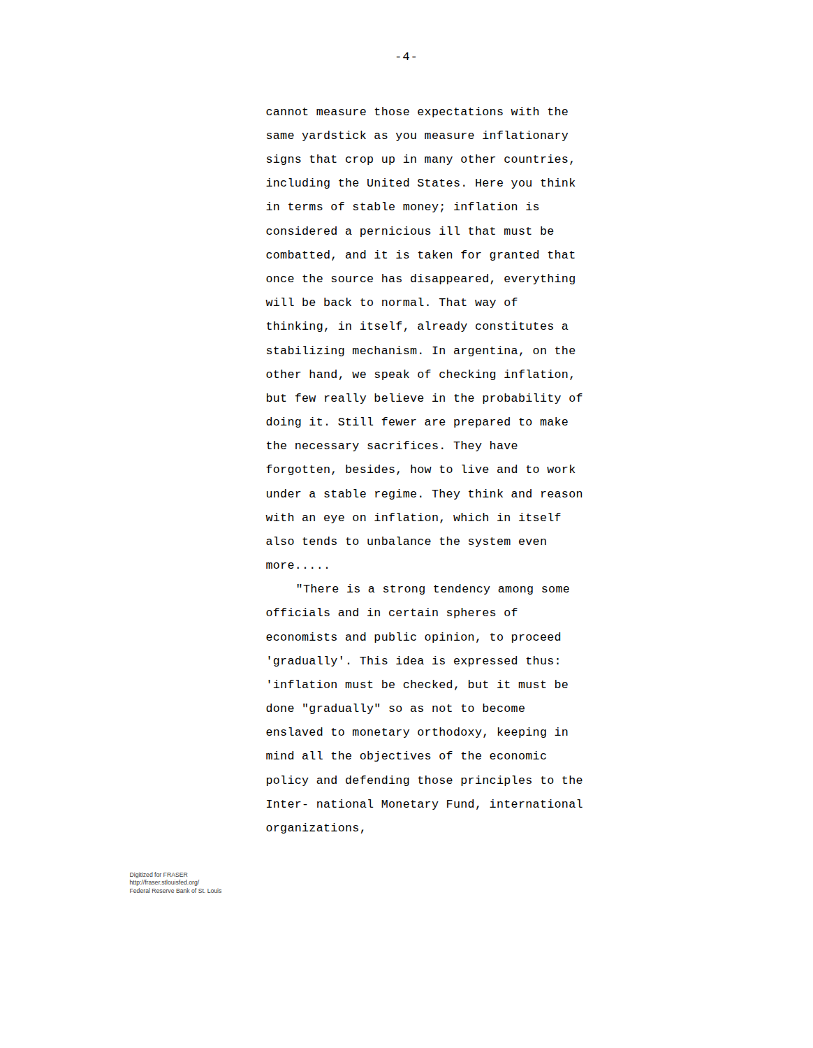-4-
cannot measure those expectations with the same yardstick as you measure inflationary signs that crop up in many other countries, including the United States. Here you think in terms of stable money; inflation is considered a pernicious ill that must be combatted, and it is taken for granted that once the source has disappeared, everything will be back to normal. That way of thinking, in itself, already constitutes a stabilizing mechanism. In argentina, on the other hand, we speak of checking inflation, but few really believe in the probability of doing it. Still fewer are prepared to make the necessary sacrifices. They have forgotten, besides, how to live and to work under a stable regime. They think and reason with an eye on inflation, which in itself also tends to unbalance the system even more.....
"There is a strong tendency among some officials and in certain spheres of economists and public opinion, to proceed 'gradually'. This idea is expressed thus: 'inflation must be checked, but it must be done "gradually" so as not to become enslaved to monetary orthodoxy, keeping in mind all the objectives of the economic policy and defending those principles to the Inter- national Monetary Fund, international organizations,
Digitized for FRASER
http://fraser.stlouisfed.org/
Federal Reserve Bank of St. Louis